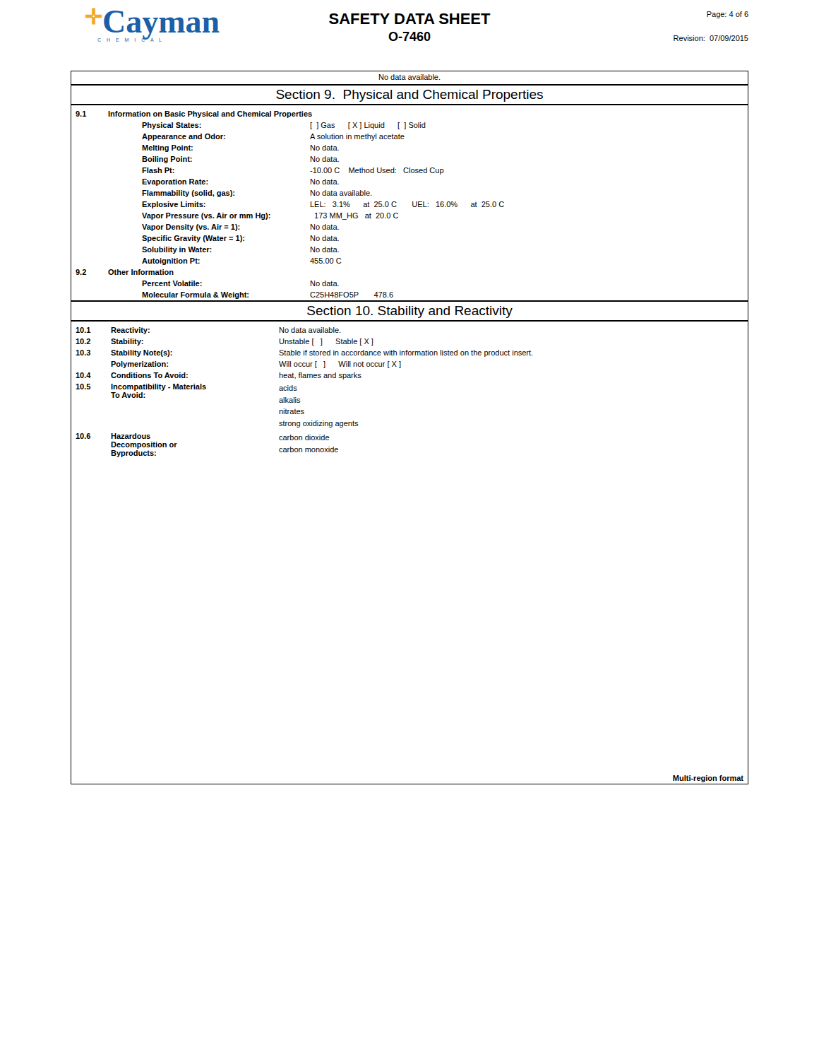✛Cayman
C H E M I C A L
SAFETY DATA SHEET
O-7460
Page: 4 of 6
Revision: 07/09/2015
No data available.
Section 9. Physical and Chemical Properties
| 9.1 | Information on Basic Physical and Chemical Properties |
| | Physical States: | [ ] Gas [ X ] Liquid [ ] Solid |
| | Appearance and Odor: | A solution in methyl acetate |
| | Melting Point: | No data. |
| | Boiling Point: | No data. |
| | Flash Pt: | -10.00 C Method Used: Closed Cup |
| | Evaporation Rate: | No data. |
| | Flammability (solid, gas): | No data available. |
| | Explosive Limits: | LEL: 3.1% at 25.0 C UEL: 16.0% at 25.0 C |
| | Vapor Pressure (vs. Air or mm Hg): | 173 MM_HG at 20.0 C |
| | Vapor Density (vs. Air = 1): | No data. |
| | Specific Gravity (Water = 1): | No data. |
| | Solubility in Water: | No data. |
| | Autoignition Pt: | 455.00 C |
| 9.2 | Other Information |
| | Percent Volatile: | No data. |
| | Molecular Formula & Weight: | C25H48FO5P 478.6 |
Section 10. Stability and Reactivity
| 10.1 | Reactivity: | No data available. |
| 10.2 | Stability: | Unstable [ ] Stable [ X ] |
| 10.3 | Stability Note(s): | Stable if stored in accordance with information listed on the product insert. |
| | Polymerization: | Will occur [ ] Will not occur [ X ] |
| 10.4 | Conditions To Avoid: | heat, flames and sparks |
| 10.5 | Incompatibility - Materials To Avoid: | acids alkalis nitrates strong oxidizing agents |
| 10.6 | Hazardous Decomposition or Byproducts: | carbon dioxide carbon monoxide |
Multi-region format